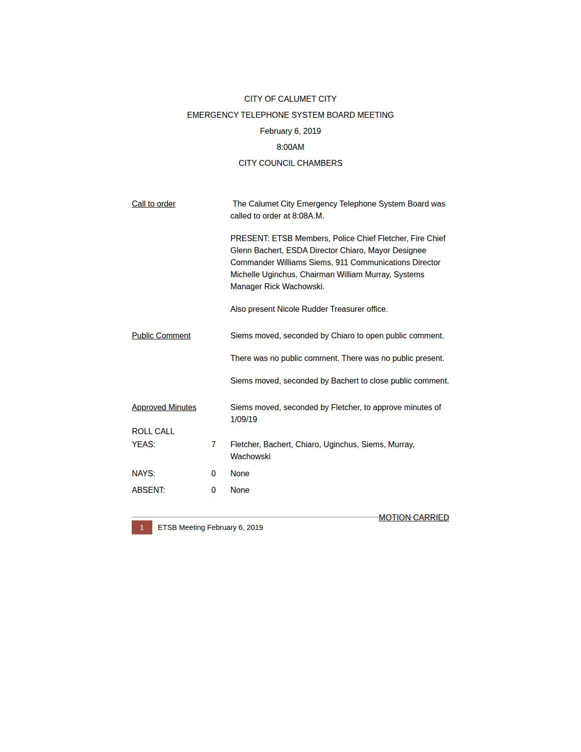CITY OF CALUMET CITY
EMERGENCY TELEPHONE SYSTEM BOARD MEETING
February 6, 2019
8:00AM
CITY COUNCIL CHAMBERS
| Call to order | The Calumet City Emergency Telephone System Board was called to order at 8:08A.M. PRESENT: ETSB Members, Police Chief Fletcher, Fire Chief Glenn Bachert, ESDA Director Chiaro, Mayor Designee Commander Williams Siems, 911 Communications Director Michelle Uginchus, Chairman William Murray, Systems Manager Rick Wachowski. Also present Nicole Rudder Treasurer office. |
| Public Comment | Siems moved, seconded by Chiaro to open public comment. There was no public comment. There was no public present. Siems moved, seconded by Bachert to close public comment. |
| Approved Minutes | Siems moved, seconded by Fletcher, to approve minutes of 1/09/19 |
ROLL CALL
| YEAS: | 7 | Fletcher, Bachert, Chiaro, Uginchus, Siems, Murray, Wachowski |
| NAYS: | 0 | None |
| ABSENT: | 0 | None |
MOTION CARRIED
1 ETSB Meeting February 6, 2019